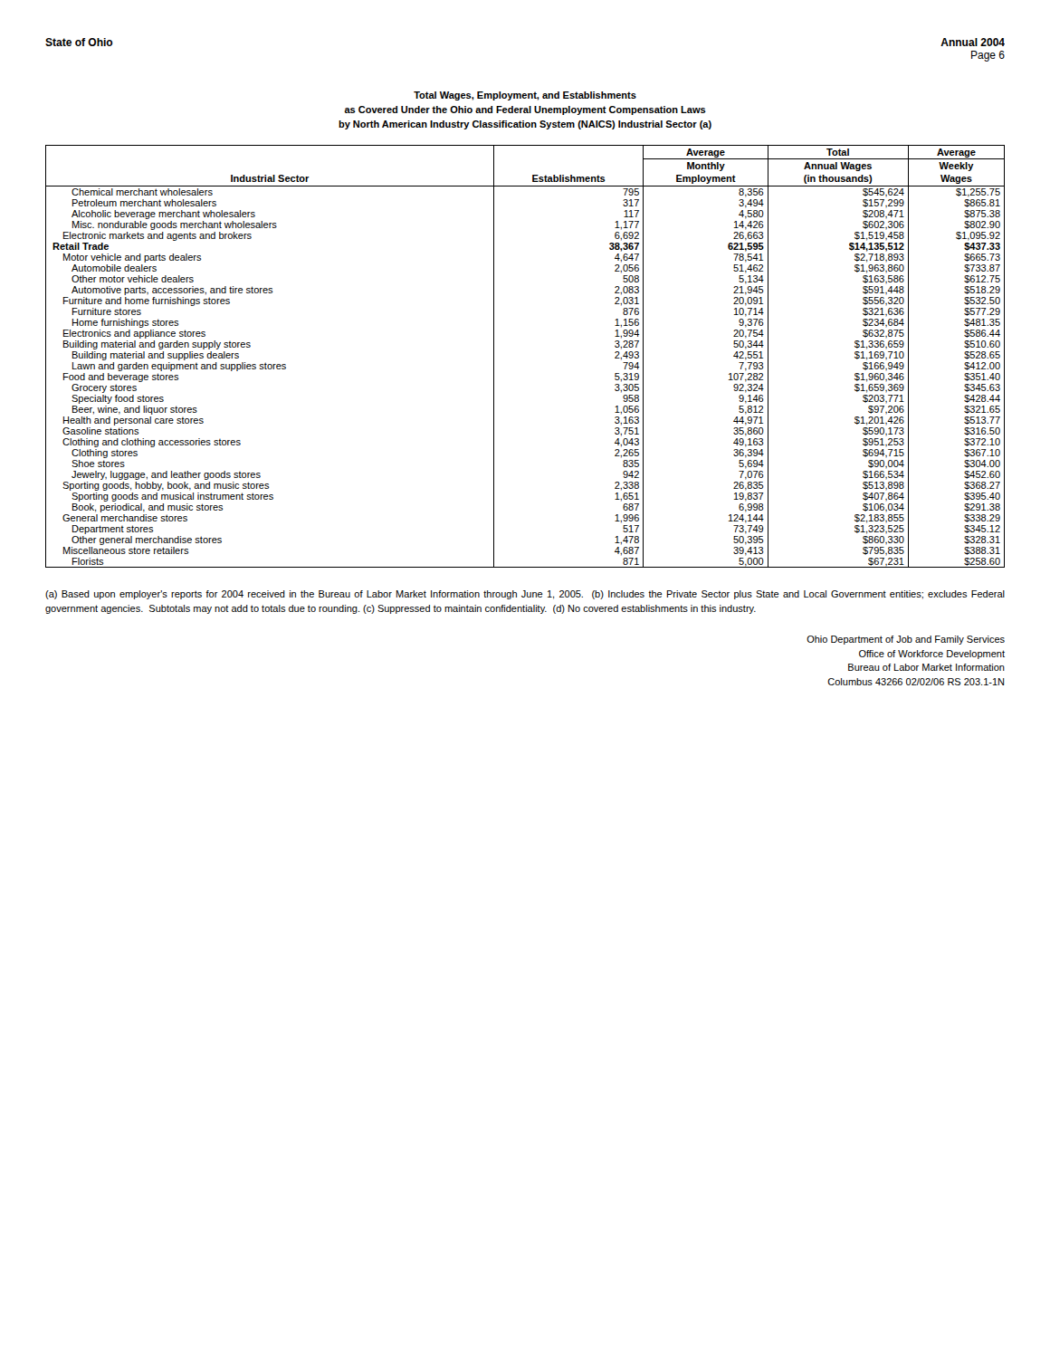State of Ohio
Annual 2004
Page 6
Total Wages, Employment, and Establishments
as Covered Under the Ohio and Federal Unemployment Compensation Laws
by North American Industry Classification System (NAICS) Industrial Sector (a)
| Industrial Sector | Establishments | Average | Total | Average |
| --- | --- | --- | --- | --- |
| Monthly | Annual Wages | Weekly |
| Employment | (in thousands) | Wages |
| Chemical merchant wholesalers | 795 | 8,356 | $545,624 | $1,255.75 |
| Petroleum merchant wholesalers | 317 | 3,494 | $157,299 | $865.81 |
| Alcoholic beverage merchant wholesalers | 117 | 4,580 | $208,471 | $875.38 |
| Misc. nondurable goods merchant wholesalers | 1,177 | 14,426 | $602,306 | $802.90 |
| Electronic markets and agents and brokers | 6,692 | 26,663 | $1,519,458 | $1,095.92 |
| Retail Trade | 38,367 | 621,595 | $14,135,512 | $437.33 |
| Motor vehicle and parts dealers | 4,647 | 78,541 | $2,718,893 | $665.73 |
| Automobile dealers | 2,056 | 51,462 | $1,963,860 | $733.87 |
| Other motor vehicle dealers | 508 | 5,134 | $163,586 | $612.75 |
| Automotive parts, accessories, and tire stores | 2,083 | 21,945 | $591,448 | $518.29 |
| Furniture and home furnishings stores | 2,031 | 20,091 | $556,320 | $532.50 |
| Furniture stores | 876 | 10,714 | $321,636 | $577.29 |
| Home furnishings stores | 1,156 | 9,376 | $234,684 | $481.35 |
| Electronics and appliance stores | 1,994 | 20,754 | $632,875 | $586.44 |
| Building material and garden supply stores | 3,287 | 50,344 | $1,336,659 | $510.60 |
| Building material and supplies dealers | 2,493 | 42,551 | $1,169,710 | $528.65 |
| Lawn and garden equipment and supplies stores | 794 | 7,793 | $166,949 | $412.00 |
| Food and beverage stores | 5,319 | 107,282 | $1,960,346 | $351.40 |
| Grocery stores | 3,305 | 92,324 | $1,659,369 | $345.63 |
| Specialty food stores | 958 | 9,146 | $203,771 | $428.44 |
| Beer, wine, and liquor stores | 1,056 | 5,812 | $97,206 | $321.65 |
| Health and personal care stores | 3,163 | 44,971 | $1,201,426 | $513.77 |
| Gasoline stations | 3,751 | 35,860 | $590,173 | $316.50 |
| Clothing and clothing accessories stores | 4,043 | 49,163 | $951,253 | $372.10 |
| Clothing stores | 2,265 | 36,394 | $694,715 | $367.10 |
| Shoe stores | 835 | 5,694 | $90,004 | $304.00 |
| Jewelry, luggage, and leather goods stores | 942 | 7,076 | $166,534 | $452.60 |
| Sporting goods, hobby, book, and music stores | 2,338 | 26,835 | $513,898 | $368.27 |
| Sporting goods and musical instrument stores | 1,651 | 19,837 | $407,864 | $395.40 |
| Book, periodical, and music stores | 687 | 6,998 | $106,034 | $291.38 |
| General merchandise stores | 1,996 | 124,144 | $2,183,855 | $338.29 |
| Department stores | 517 | 73,749 | $1,323,525 | $345.12 |
| Other general merchandise stores | 1,478 | 50,395 | $860,330 | $328.31 |
| Miscellaneous store retailers | 4,687 | 39,413 | $795,835 | $388.31 |
| Florists | 871 | 5,000 | $67,231 | $258.60 |
(a) Based upon employer's reports for 2004 received in the Bureau of Labor Market Information through June 1, 2005. (b) Includes the Private Sector plus State and Local Government entities; excludes Federal government agencies. Subtotals may not add to totals due to rounding. (c) Suppressed to maintain confidentiality. (d) No covered establishments in this industry.
Ohio Department of Job and Family Services
Office of Workforce Development
Bureau of Labor Market Information
Columbus 43266 02/02/06 RS 203.1-1N